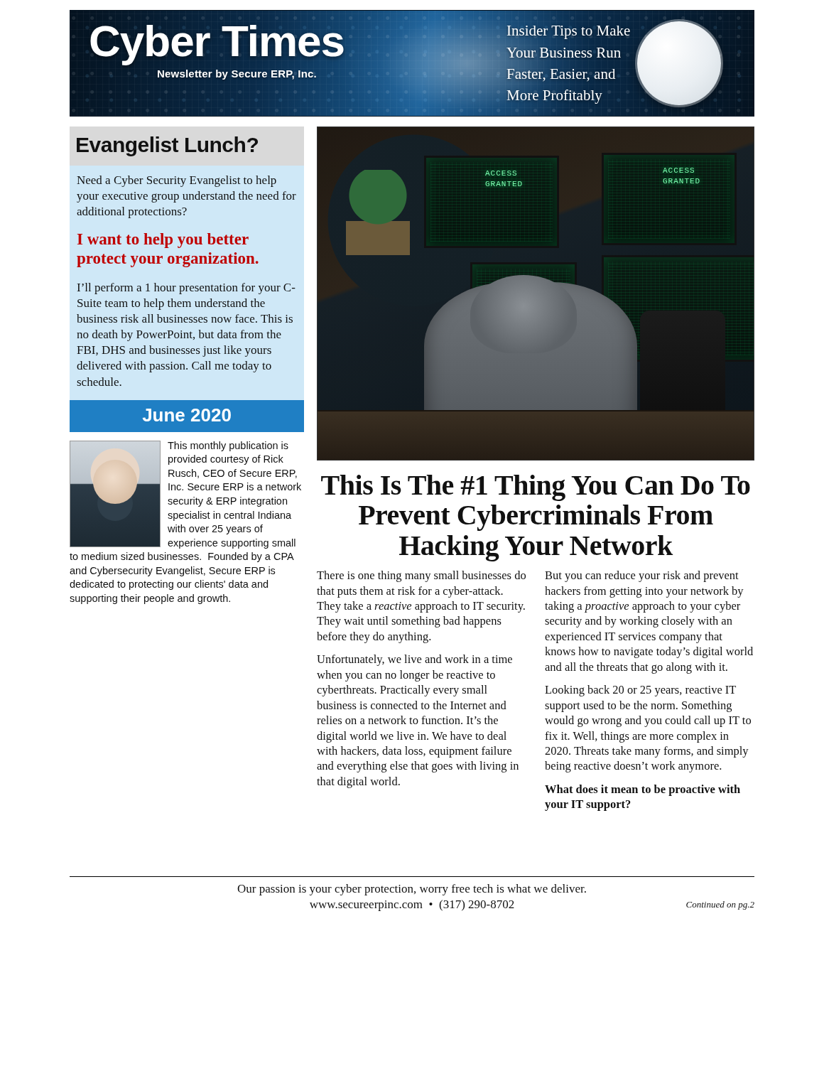Cyber Times
Newsletter by Secure ERP, Inc.
Insider Tips to Make
Your Business Run
Faster, Easier, and
More Profitably
Evangelist Lunch?
Need a Cyber Security Evangelist to help your executive group understand the need for additional protections?
I want to help you better protect your organization.
I’ll perform a 1 hour presentation for your C-Suite team to help them understand the business risk all businesses now face. This is no death by PowerPoint, but data from the FBI, DHS and businesses just like yours delivered with passion. Call me today to schedule.
June 2020
This monthly publication is provided courtesy of Rick Rusch, CEO of Secure ERP, Inc. Secure ERP is a network security & ERP integration specialist in central Indiana with over 25 years of experience supporting small to medium sized businesses. Founded by a CPA and Cybersecurity Evangelist, Secure ERP is dedicated to protecting our clients' data and supporting their people and growth.
ACCESS
GRANTED
ACCESS
GRANTED
This Is The #1 Thing You Can Do To Prevent Cybercriminals From Hacking Your Network
There is one thing many small businesses do that puts them at risk for a cyber-attack. They take a reactive approach to IT security. They wait until something bad happens before they do anything.
Unfortunately, we live and work in a time when you can no longer be reactive to cyberthreats. Practically every small business is connected to the Internet and relies on a network to function. It’s the digital world we live in. We have to deal with hackers, data loss, equipment failure and everything else that goes with living in that digital world.
But you can reduce your risk and prevent hackers from getting into your network by taking a proactive approach to your cyber security and by working closely with an experienced IT services company that knows how to navigate today’s digital world and all the threats that go along with it.
Looking back 20 or 25 years, reactive IT support used to be the norm. Something would go wrong and you could call up IT to fix it. Well, things are more complex in 2020. Threats take many forms, and simply being reactive doesn’t work anymore.
What does it mean to be proactive with your IT support?
Our passion is your cyber protection, worry free tech is what we deliver.
www.secureerpinc.com • (317) 290-8702
Continued on pg.2